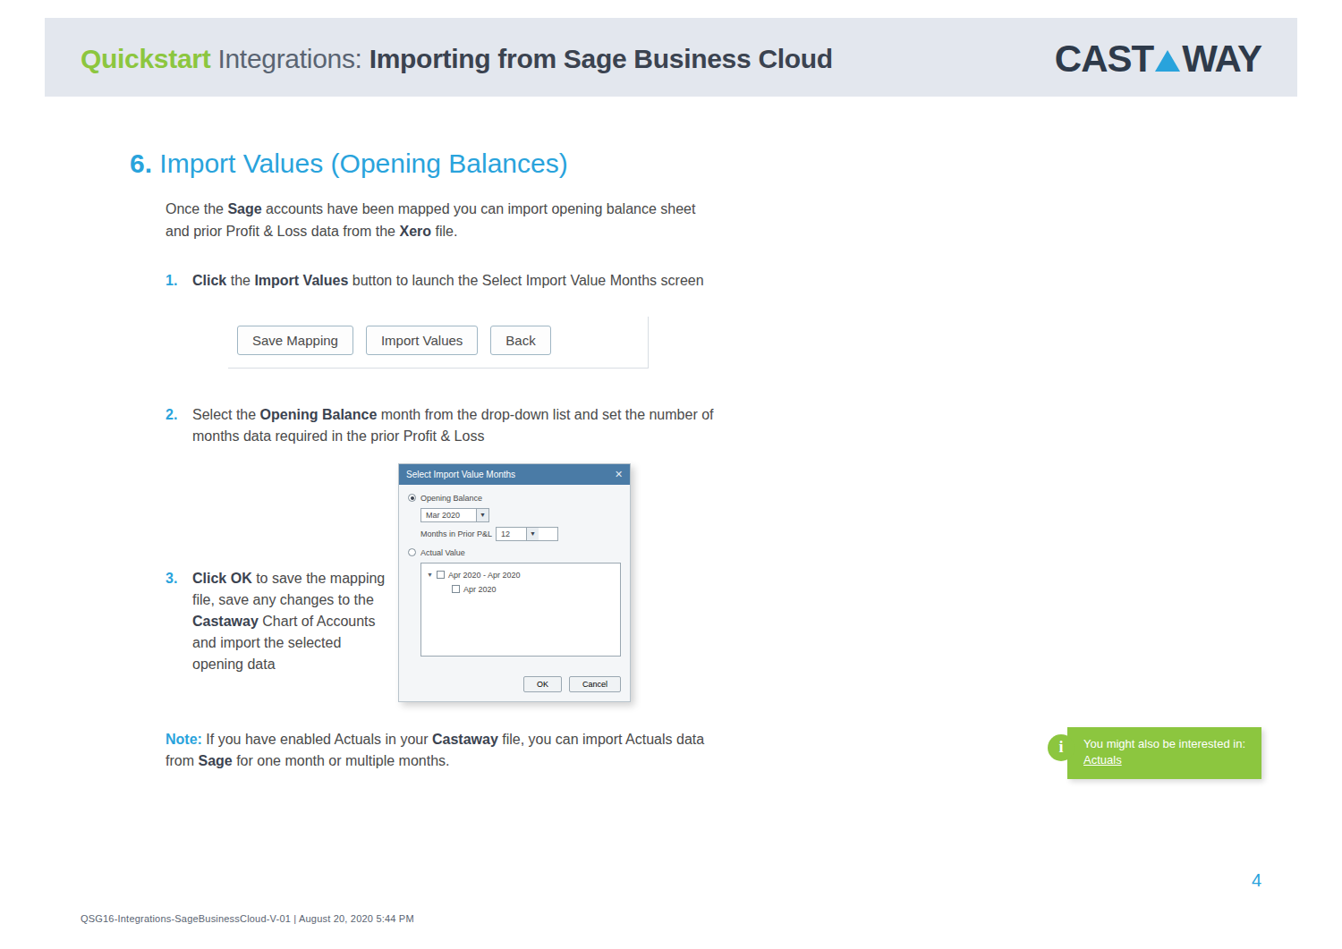Quickstart Integrations: Importing from Sage Business Cloud
CAST WAY
6. Import Values (Opening Balances)
Once the Sage accounts have been mapped you can import opening balance sheet and prior Profit & Loss data from the Xero file.
1. Click the Import Values button to launch the Select Import Value Months screen
Save Mapping Import Values Back
2. Select the Opening Balance month from the drop-down list and set the number of months data required in the prior Profit & Loss
Select Import Value Months ✕
Opening Balance
Mar 2020 ▼
Months in Prior P&L
12 ▼
Actual Value
▼ Apr 2020 - Apr 2020
Apr 2020
OK Cancel
3. Click OK to save the mapping file, save any changes to the Castaway Chart of Accounts and import the selected opening data
Note: If you have enabled Actuals in your Castaway file, you can import Actuals data from Sage for one month or multiple months.
i
You might also be interested in:
Actuals
4
QSG16-Integrations-SageBusinessCloud-V-01 | August 20, 2020 5:44 PM